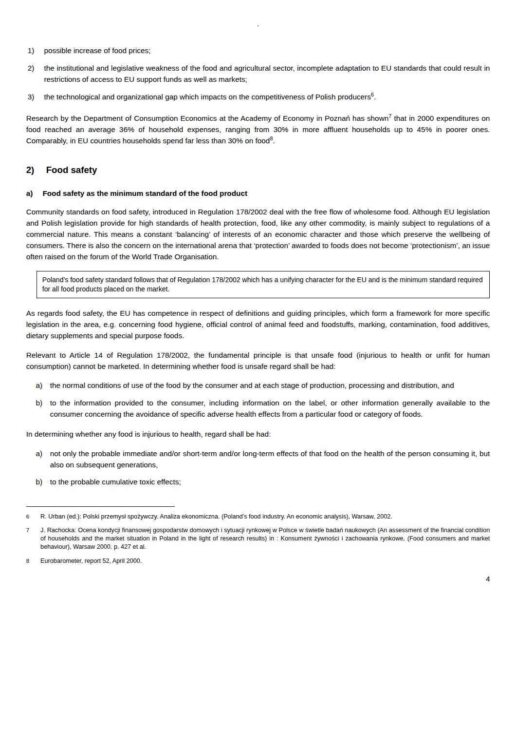.
1) possible increase of food prices;
2) the institutional and legislative weakness of the food and agricultural sector, incomplete adaptation to EU standards that could result in restrictions of access to EU support funds as well as markets;
3) the technological and organizational gap which impacts on the competitiveness of Polish producers6.
Research by the Department of Consumption Economics at the Academy of Economy in Poznań has shown7 that in 2000 expenditures on food reached an average 36% of household expenses, ranging from 30% in more affluent households up to 45% in poorer ones. Comparably, in EU countries households spend far less than 30% on food8.
2) Food safety
a) Food safety as the minimum standard of the food product
Community standards on food safety, introduced in Regulation 178/2002 deal with the free flow of wholesome food. Although EU legislation and Polish legislation provide for high standards of health protection, food, like any other commodity, is mainly subject to regulations of a commercial nature. This means a constant ‘balancing’ of interests of an economic character and those which preserve the wellbeing of consumers. There is also the concern on the international arena that ‘protection’ awarded to foods does not become ‘protectionism’, an issue often raised on the forum of the World Trade Organisation.
Poland’s food safety standard follows that of Regulation 178/2002 which has a unifying character for the EU and is the minimum standard required for all food products placed on the market.
As regards food safety, the EU has competence in respect of definitions and guiding principles, which form a framework for more specific legislation in the area, e.g. concerning food hygiene, official control of animal feed and foodstuffs, marking, contamination, food additives, dietary supplements and special purpose foods.
Relevant to Article 14 of Regulation 178/2002, the fundamental principle is that unsafe food (injurious to health or unfit for human consumption) cannot be marketed. In determining whether food is unsafe regard shall be had:
a) the normal conditions of use of the food by the consumer and at each stage of production, processing and distribution, and
b) to the information provided to the consumer, including information on the label, or other information generally available to the consumer concerning the avoidance of specific adverse health effects from a particular food or category of foods.
In determining whether any food is injurious to health, regard shall be had:
a) not only the probable immediate and/or short-term and/or long-term effects of that food on the health of the person consuming it, but also on subsequent generations,
b) to the probable cumulative toxic effects;
6
R. Urban (ed.): Polski przemysł spożywczy. Analiza ekonomiczna. (Poland’s food industry. An economic analysis), Warsaw, 2002.
7
J. Rachocka: Ocena kondycji finansowej gospodarstw domowych i sytuacji rynkowej w Polsce w świetle badań naukowych (An assessment of the financial condition of households and the market situation in Poland in the light of research results) in : Konsument żywności i zachowania rynkowe, (Food consumers and market behaviour), Warsaw 2000. p. 427 et al.
8
Eurobarometer, report 52, April 2000.
4